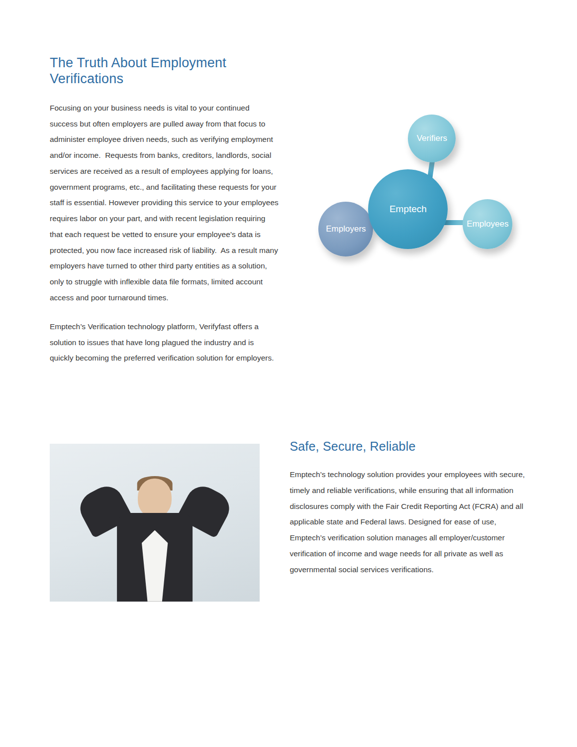The Truth About Employment Verifications
Focusing on your business needs is vital to your continued success but often employers are pulled away from that focus to administer employee driven needs, such as verifying employment and/or income. Requests from banks, creditors, landlords, social services are received as a result of employees applying for loans, government programs, etc., and facilitating these requests for your staff is essential. However providing this service to your employees requires labor on your part, and with recent legislation requiring that each request be vetted to ensure your employee’s data is protected, you now face increased risk of liability. As a result many employers have turned to other third party entities as a solution, only to struggle with inflexible data file formats, limited account access and poor turnaround times.
Emptech’s Verification technology platform, Verifyfast offers a solution to issues that have long plagued the industry and is quickly becoming the preferred verification solution for employers.
Verifiers
Emptech
Employees
Employers
Safe, Secure, Reliable
Emptech’s technology solution provides your employees with secure, timely and reliable verifications, while ensuring that all information disclosures comply with the Fair Credit Reporting Act (FCRA) and all applicable state and Federal laws. Designed for ease of use, Emptech’s verification solution manages all employer/customer verification of income and wage needs for all private as well as governmental social services verifications.